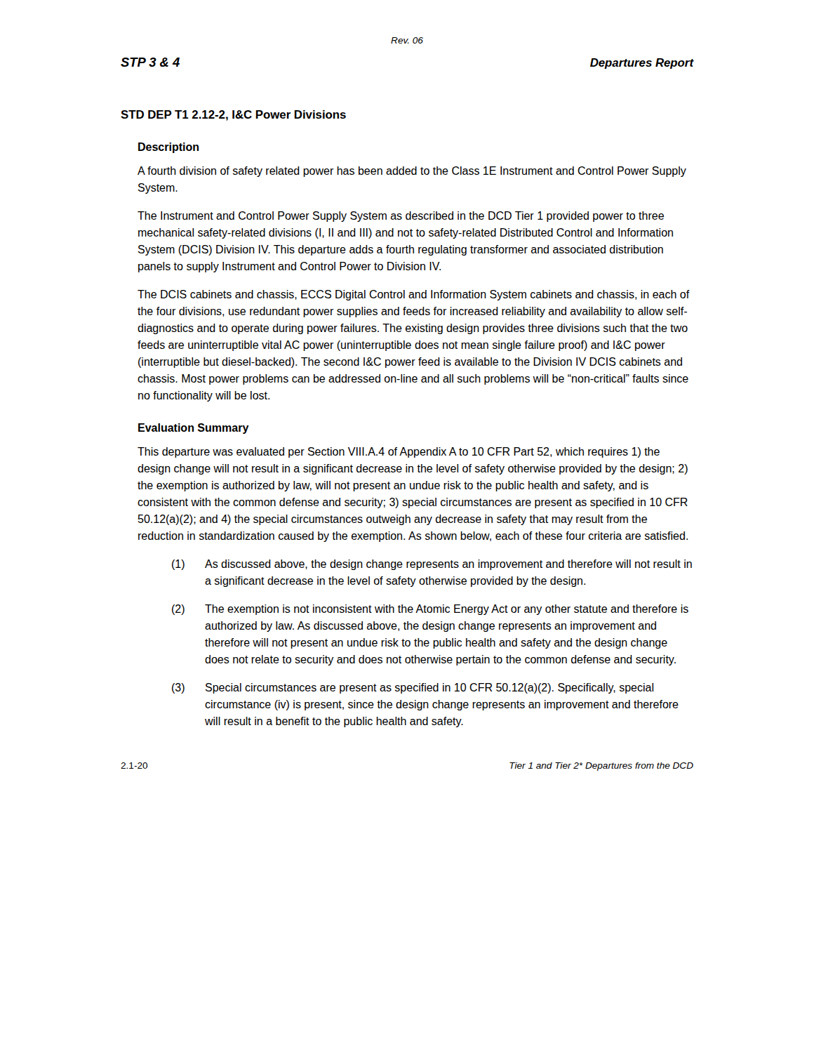Rev. 06
STP 3 & 4 Departures Report
STD DEP T1 2.12-2, I&C Power Divisions
Description
A fourth division of safety related power has been added to the Class 1E Instrument and Control Power Supply System.
The Instrument and Control Power Supply System as described in the DCD Tier 1 provided power to three mechanical safety-related divisions (I, II and III) and not to safety-related Distributed Control and Information System (DCIS) Division IV. This departure adds a fourth regulating transformer and associated distribution panels to supply Instrument and Control Power to Division IV.
The DCIS cabinets and chassis, ECCS Digital Control and Information System cabinets and chassis, in each of the four divisions, use redundant power supplies and feeds for increased reliability and availability to allow self-diagnostics and to operate during power failures. The existing design provides three divisions such that the two feeds are uninterruptible vital AC power (uninterruptible does not mean single failure proof) and I&C power (interruptible but diesel-backed). The second I&C power feed is available to the Division IV DCIS cabinets and chassis. Most power problems can be addressed on-line and all such problems will be “non-critical” faults since no functionality will be lost.
Evaluation Summary
This departure was evaluated per Section VIII.A.4 of Appendix A to 10 CFR Part 52, which requires 1) the design change will not result in a significant decrease in the level of safety otherwise provided by the design; 2) the exemption is authorized by law, will not present an undue risk to the public health and safety, and is consistent with the common defense and security; 3) special circumstances are present as specified in 10 CFR 50.12(a)(2); and 4) the special circumstances outweigh any decrease in safety that may result from the reduction in standardization caused by the exemption. As shown below, each of these four criteria are satisfied.
As discussed above, the design change represents an improvement and therefore will not result in a significant decrease in the level of safety otherwise provided by the design.
The exemption is not inconsistent with the Atomic Energy Act or any other statute and therefore is authorized by law. As discussed above, the design change represents an improvement and therefore will not present an undue risk to the public health and safety and the design change does not relate to security and does not otherwise pertain to the common defense and security.
Special circumstances are present as specified in 10 CFR 50.12(a)(2). Specifically, special circumstance (iv) is present, since the design change represents an improvement and therefore will result in a benefit to the public health and safety.
2.1-20 Tier 1 and Tier 2* Departures from the DCD